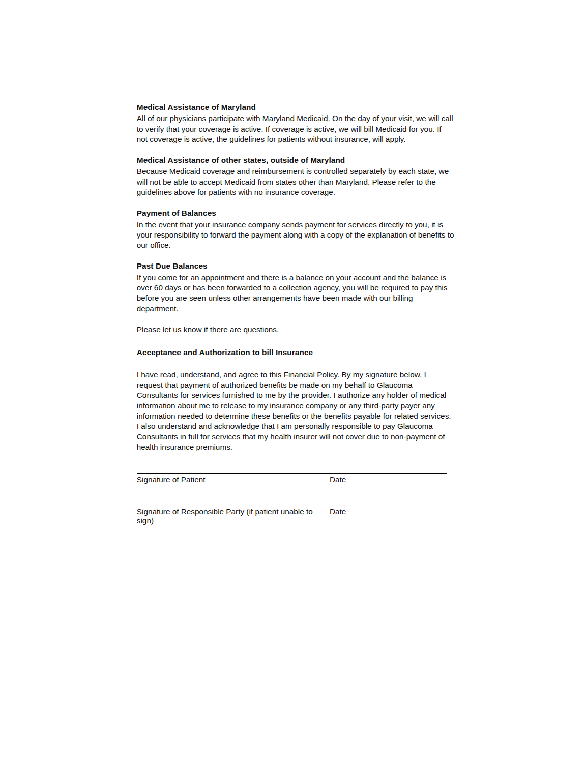Medical Assistance of Maryland
All of our physicians participate with Maryland Medicaid. On the day of your visit, we will call to verify that your coverage is active. If coverage is active, we will bill Medicaid for you. If not coverage is active, the guidelines for patients without insurance, will apply.
Medical Assistance of other states, outside of Maryland
Because Medicaid coverage and reimbursement is controlled separately by each state, we will not be able to accept Medicaid from states other than Maryland. Please refer to the guidelines above for patients with no insurance coverage.
Payment of Balances
In the event that your insurance company sends payment for services directly to you, it is your responsibility to forward the payment along with a copy of the explanation of benefits to our office.
Past Due Balances
If you come for an appointment and there is a balance on your account and the balance is over 60 days or has been forwarded to a collection agency, you will be required to pay this before you are seen unless other arrangements have been made with our billing department.
Please let us know if there are questions.
Acceptance and Authorization to bill Insurance
I have read, understand, and agree to this Financial Policy. By my signature below, I request that payment of authorized benefits be made on my behalf to Glaucoma Consultants for services furnished to me by the provider. I authorize any holder of medical information about me to release to my insurance company or any third-party payer any information needed to determine these benefits or the benefits payable for related services. I also understand and acknowledge that I am personally responsible to pay Glaucoma Consultants in full for services that my health insurer will not cover due to non-payment of health insurance premiums.
Signature of Patient
Date
Signature of Responsible Party (if patient unable to sign)
Date